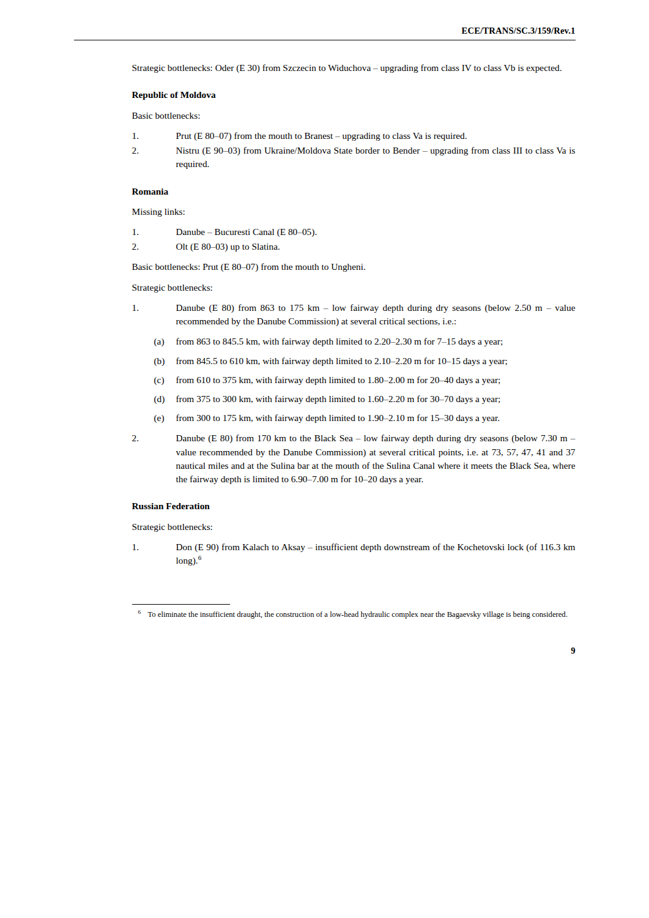ECE/TRANS/SC.3/159/Rev.1
Strategic bottlenecks: Oder (E 30) from Szczecin to Widuchova – upgrading from class IV to class Vb is expected.
Republic of Moldova
Basic bottlenecks:
1. Prut (E 80–07) from the mouth to Branest – upgrading to class Va is required.
2. Nistru (E 90–03) from Ukraine/Moldova State border to Bender – upgrading from class III to class Va is required.
Romania
Missing links:
1. Danube – Bucuresti Canal (E 80–05).
2. Olt (E 80–03) up to Slatina.
Basic bottlenecks: Prut (E 80–07) from the mouth to Ungheni.
Strategic bottlenecks:
1. Danube (E 80) from 863 to 175 km – low fairway depth during dry seasons (below 2.50 m – value recommended by the Danube Commission) at several critical sections, i.e.:
(a) from 863 to 845.5 km, with fairway depth limited to 2.20–2.30 m for 7–15 days a year;
(b) from 845.5 to 610 km, with fairway depth limited to 2.10–2.20 m for 10–15 days a year;
(c) from 610 to 375 km, with fairway depth limited to 1.80–2.00 m for 20–40 days a year;
(d) from 375 to 300 km, with fairway depth limited to 1.60–2.20 m for 30–70 days a year;
(e) from 300 to 175 km, with fairway depth limited to 1.90–2.10 m for 15–30 days a year.
2. Danube (E 80) from 170 km to the Black Sea – low fairway depth during dry seasons (below 7.30 m – value recommended by the Danube Commission) at several critical points, i.e. at 73, 57, 47, 41 and 37 nautical miles and at the Sulina bar at the mouth of the Sulina Canal where it meets the Black Sea, where the fairway depth is limited to 6.90–7.00 m for 10–20 days a year.
Russian Federation
Strategic bottlenecks:
1. Don (E 90) from Kalach to Aksay – insufficient depth downstream of the Kochetovski lock (of 116.3 km long).6
6 To eliminate the insufficient draught, the construction of a low-head hydraulic complex near the Bagaevsky village is being considered.
9